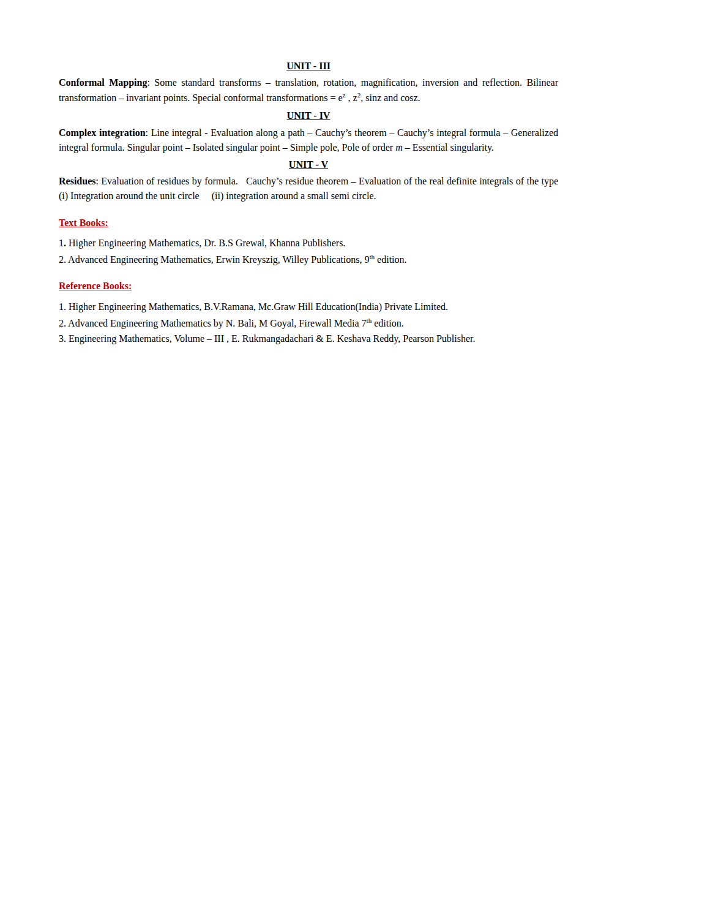UNIT - III
Conformal Mapping: Some standard transforms – translation, rotation, magnification, inversion and reflection. Bilinear transformation – invariant points. Special conformal transformations = ez , z2, sinz and cosz.
UNIT - IV
Complex integration: Line integral - Evaluation along a path – Cauchy’s theorem – Cauchy’s integral formula – Generalized integral formula. Singular point – Isolated singular point – Simple pole, Pole of order m – Essential singularity.
UNIT - V
Residues: Evaluation of residues by formula. Cauchy’s residue theorem – Evaluation of the real definite integrals of the type (i) Integration around the unit circle (ii) integration around a small semi circle.
Text Books:
1. Higher Engineering Mathematics, Dr. B.S Grewal, Khanna Publishers.
2. Advanced Engineering Mathematics, Erwin Kreyszig, Willey Publications, 9th edition.
Reference Books:
1. Higher Engineering Mathematics, B.V.Ramana, Mc.Graw Hill Education(India) Private Limited.
2. Advanced Engineering Mathematics by N. Bali, M Goyal, Firewall Media 7th edition.
3. Engineering Mathematics, Volume – III , E. Rukmangadachari & E. Keshava Reddy, Pearson Publisher.